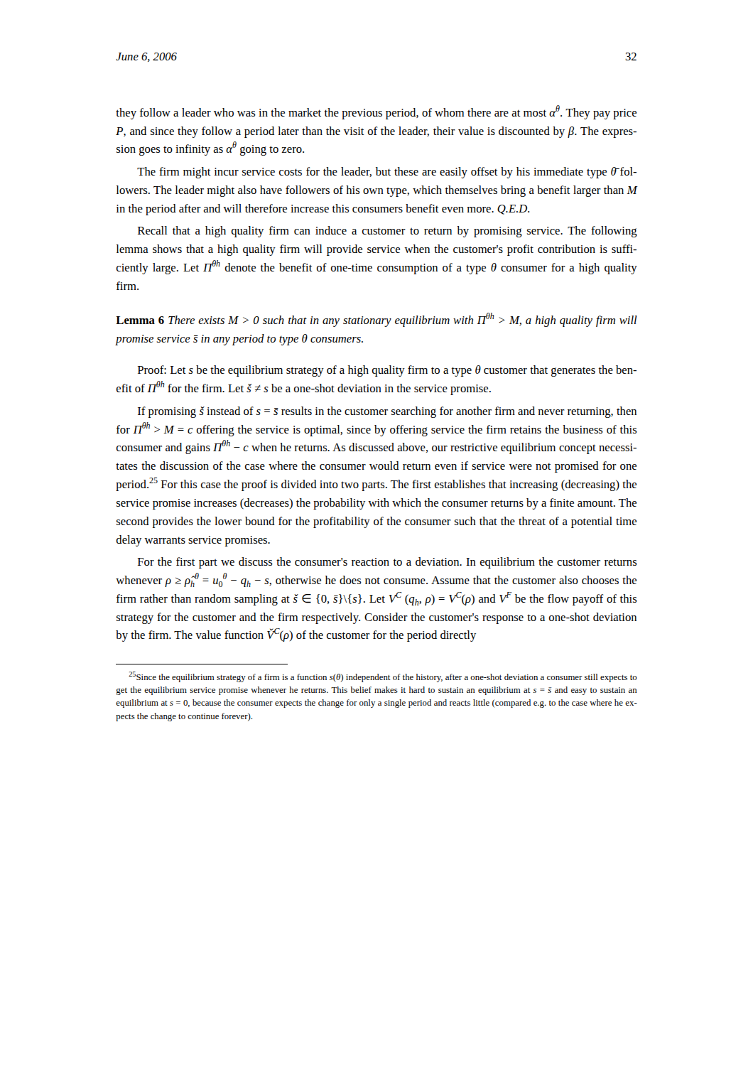June 6, 2006 32
they follow a leader who was in the market the previous period, of whom there are at most αθ. They pay price P, and since they follow a period later than the visit of the leader, their value is discounted by β. The expression goes to infinity as αθ going to zero.
The firm might incur service costs for the leader, but these are easily offset by his immediate type θ̄ followers. The leader might also have followers of his own type, which themselves bring a benefit larger than M in the period after and will therefore increase this consumers benefit even more. Q.E.D.
Recall that a high quality firm can induce a customer to return by promising service. The following lemma shows that a high quality firm will provide service when the customer's profit contribution is sufficiently large. Let Πθh denote the benefit of one-time consumption of a type θ consumer for a high quality firm.
Lemma 6 There exists M > 0 such that in any stationary equilibrium with Πθh > M, a high quality firm will promise service s̄ in any period to type θ consumers.
Proof: Let s be the equilibrium strategy of a high quality firm to a type θ customer that generates the benefit of Πθh for the firm. Let š ≠ s be a one-shot deviation in the service promise.
If promising š instead of s = s̄ results in the customer searching for another firm and never returning, then for Πθh > M = c offering the service is optimal, since by offering service the firm retains the business of this consumer and gains Πθh − c when he returns. As discussed above, our restrictive equilibrium concept necessitates the discussion of the case where the consumer would return even if service were not promised for one period.25 For this case the proof is divided into two parts. The first establishes that increasing (decreasing) the service promise increases (decreases) the probability with which the consumer returns by a finite amount. The second provides the lower bound for the profitability of the consumer such that the threat of a potential time delay warrants service promises.
For the first part we discuss the consumer's reaction to a deviation. In equilibrium the customer returns whenever ρ ≥ ρ̂hθ = u0θ − qh − s, otherwise he does not consume. Assume that the customer also chooses the firm rather than random sampling at š ∈ {0, s̄}\{s}. Let VC (qh, ρ) = VC(ρ) and VF be the flow payoff of this strategy for the customer and the firm respectively. Consider the customer's response to a one-shot deviation by the firm. The value function V̌C(ρ) of the customer for the period directly
25Since the equilibrium strategy of a firm is a function s(θ) independent of the history, after a one-shot deviation a consumer still expects to get the equilibrium service promise whenever he returns. This belief makes it hard to sustain an equilibrium at s = s̄ and easy to sustain an equilibrium at s = 0, because the consumer expects the change for only a single period and reacts little (compared e.g. to the case where he expects the change to continue forever).